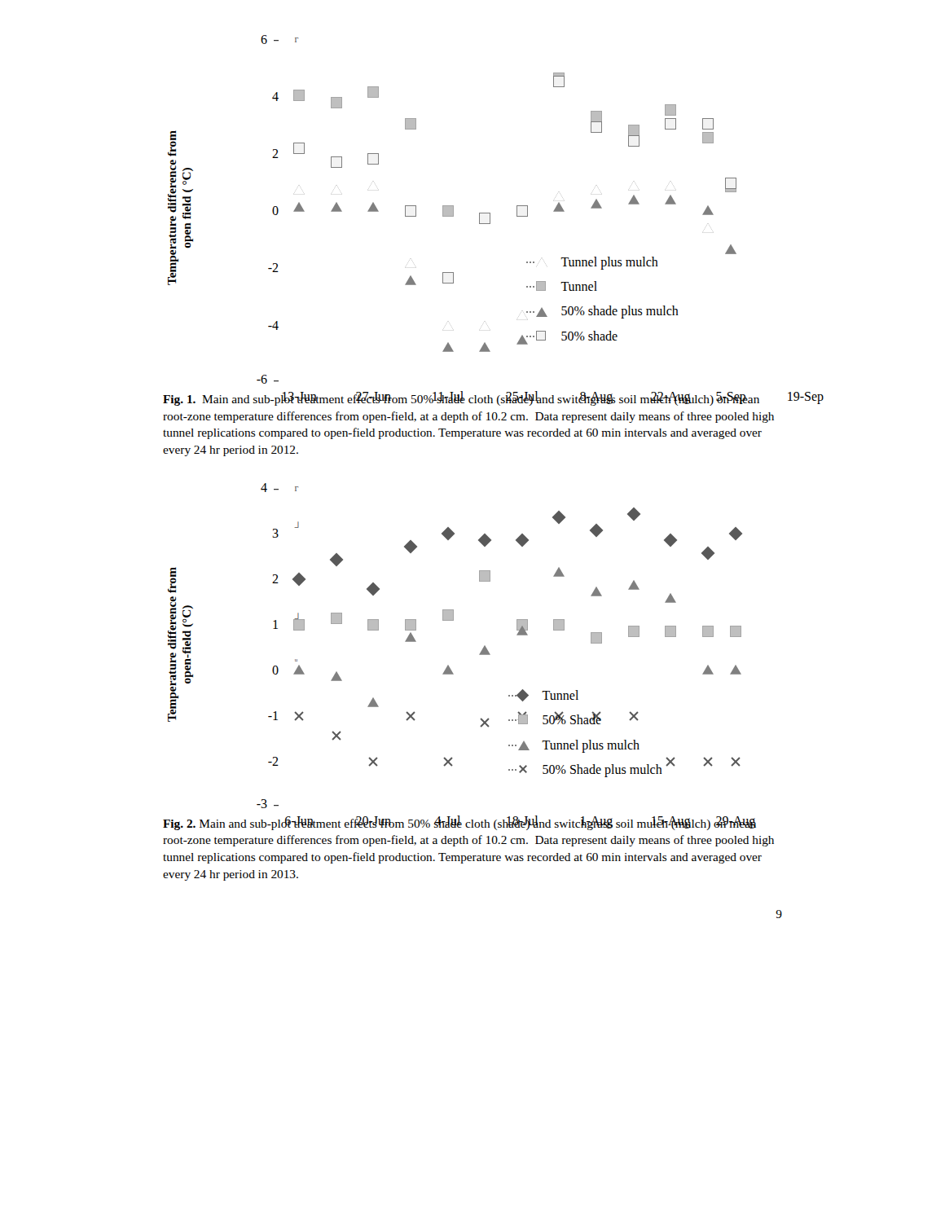Temperature difference from open field ( °C)
6
4
2
0
-2
-4
-6
г
┘
Tunnel plus mulch
Tunnel
50% shade plus mulch
50% shade
13-Jun
27-Jun
11-Jul
25-Jul
8-Aug
22-Aug
5-Sep
19-Sep
Fig. 1. Main and sub-plot treatment effects from 50% shade cloth (shade) and switchgrass soil mulch (mulch) on mean root-zone temperature differences from open-field, at a depth of 10.2 cm. Data represent daily means of three pooled high tunnel replications compared to open-field production. Temperature was recorded at 60 min intervals and averaged over every 24 hr period in 2012.
Temperature difference from open-field (°C)
4
3
2
1
0
-1
-2
-3
г
┘
┘
ᵤ
Tunnel
50% Shade
Tunnel plus mulch
50% Shade plus mulch
6-Jun
20-Jun
4-Jul
18-Jul
1-Aug
15-Aug
29-Aug
Fig. 2. Main and sub-plot treatment effects from 50% shade cloth (shade) and switchgrass soil mulch (mulch) on mean root-zone temperature differences from open-field, at a depth of 10.2 cm. Data represent daily means of three pooled high tunnel replications compared to open-field production. Temperature was recorded at 60 min intervals and averaged over every 24 hr period in 2013.
9